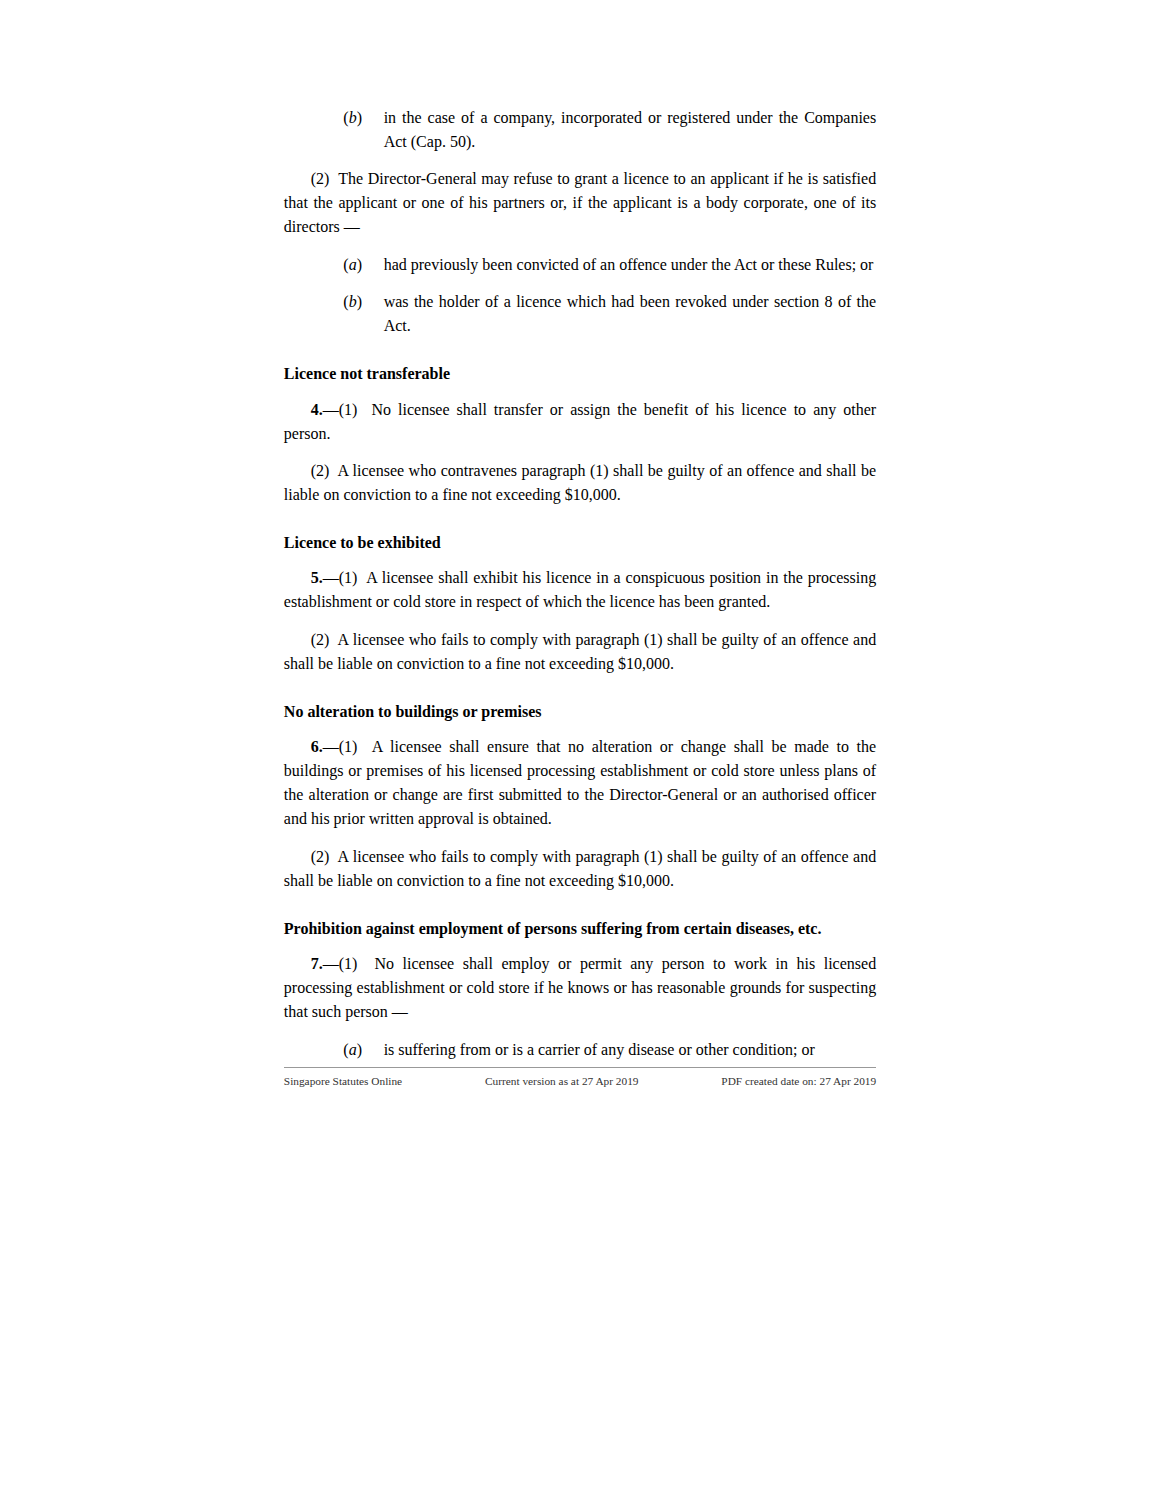(b) in the case of a company, incorporated or registered under the Companies Act (Cap. 50).
(2) The Director-General may refuse to grant a licence to an applicant if he is satisfied that the applicant or one of his partners or, if the applicant is a body corporate, one of its directors —
(a) had previously been convicted of an offence under the Act or these Rules; or
(b) was the holder of a licence which had been revoked under section 8 of the Act.
Licence not transferable
4.—(1) No licensee shall transfer or assign the benefit of his licence to any other person.
(2) A licensee who contravenes paragraph (1) shall be guilty of an offence and shall be liable on conviction to a fine not exceeding $10,000.
Licence to be exhibited
5.—(1) A licensee shall exhibit his licence in a conspicuous position in the processing establishment or cold store in respect of which the licence has been granted.
(2) A licensee who fails to comply with paragraph (1) shall be guilty of an offence and shall be liable on conviction to a fine not exceeding $10,000.
No alteration to buildings or premises
6.—(1) A licensee shall ensure that no alteration or change shall be made to the buildings or premises of his licensed processing establishment or cold store unless plans of the alteration or change are first submitted to the Director-General or an authorised officer and his prior written approval is obtained.
(2) A licensee who fails to comply with paragraph (1) shall be guilty of an offence and shall be liable on conviction to a fine not exceeding $10,000.
Prohibition against employment of persons suffering from certain diseases, etc.
7.—(1) No licensee shall employ or permit any person to work in his licensed processing establishment or cold store if he knows or has reasonable grounds for suspecting that such person —
(a) is suffering from or is a carrier of any disease or other condition; or
Singapore Statutes Online Current version as at 27 Apr 2019 PDF created date on: 27 Apr 2019